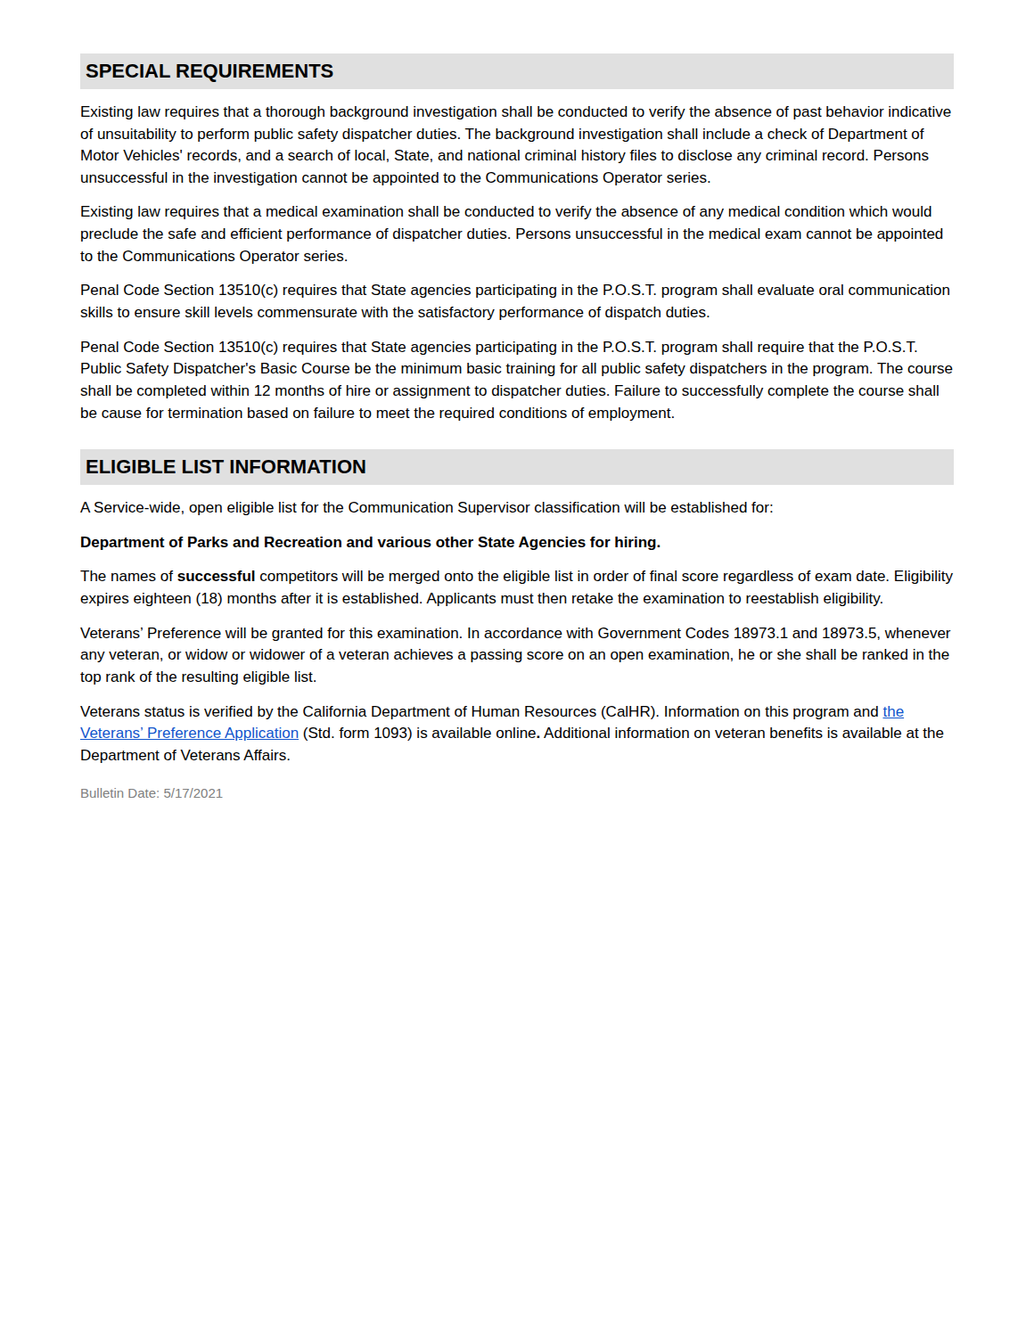SPECIAL REQUIREMENTS
Existing law requires that a thorough background investigation shall be conducted to verify the absence of past behavior indicative of unsuitability to perform public safety dispatcher duties. The background investigation shall include a check of Department of Motor Vehicles' records, and a search of local, State, and national criminal history files to disclose any criminal record. Persons unsuccessful in the investigation cannot be appointed to the Communications Operator series.
Existing law requires that a medical examination shall be conducted to verify the absence of any medical condition which would preclude the safe and efficient performance of dispatcher duties. Persons unsuccessful in the medical exam cannot be appointed to the Communications Operator series.
Penal Code Section 13510(c) requires that State agencies participating in the P.O.S.T. program shall evaluate oral communication skills to ensure skill levels commensurate with the satisfactory performance of dispatch duties.
Penal Code Section 13510(c) requires that State agencies participating in the P.O.S.T. program shall require that the P.O.S.T. Public Safety Dispatcher's Basic Course be the minimum basic training for all public safety dispatchers in the program. The course shall be completed within 12 months of hire or assignment to dispatcher duties. Failure to successfully complete the course shall be cause for termination based on failure to meet the required conditions of employment.
ELIGIBLE LIST INFORMATION
A Service-wide, open eligible list for the Communication Supervisor classification will be established for:
Department of Parks and Recreation and various other State Agencies for hiring.
The names of successful competitors will be merged onto the eligible list in order of final score regardless of exam date. Eligibility expires eighteen (18) months after it is established. Applicants must then retake the examination to reestablish eligibility.
Veterans’ Preference will be granted for this examination. In accordance with Government Codes 18973.1 and 18973.5, whenever any veteran, or widow or widower of a veteran achieves a passing score on an open examination, he or she shall be ranked in the top rank of the resulting eligible list.
Veterans status is verified by the California Department of Human Resources (CalHR). Information on this program and the Veterans’ Preference Application (Std. form 1093) is available online. Additional information on veteran benefits is available at the Department of Veterans Affairs.
Bulletin Date: 5/17/2021